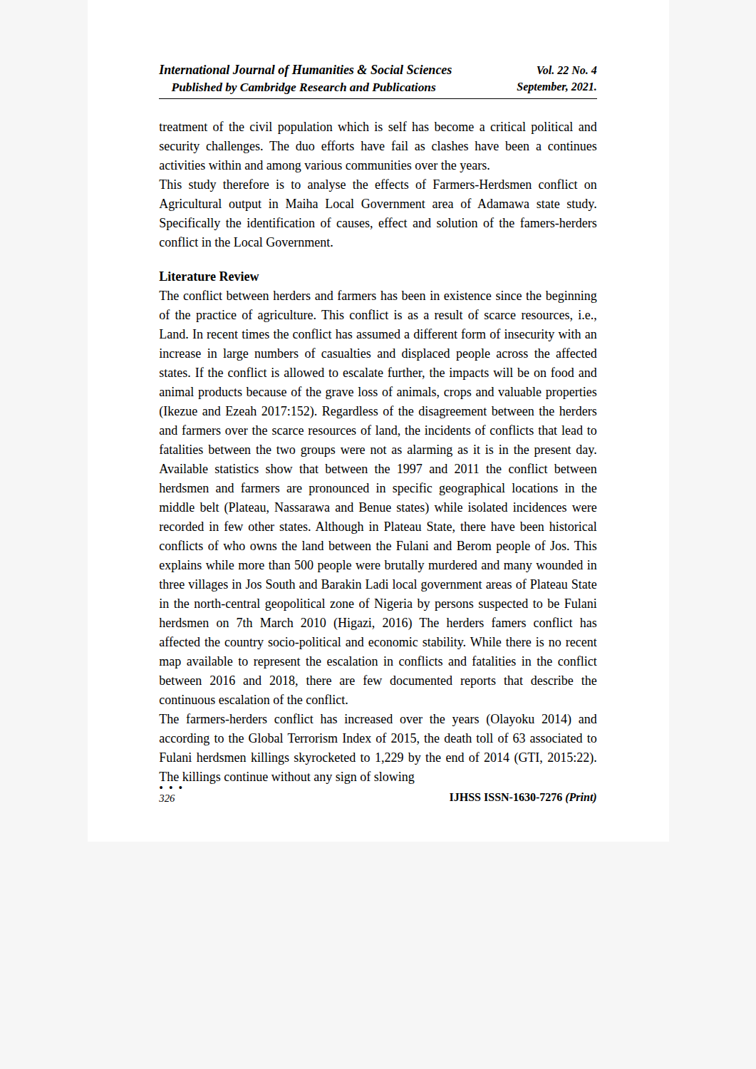International Journal of Humanities & Social Sciences Published by Cambridge Research and Publications
Vol. 22 No. 4
September, 2021.
treatment of the civil population which is self has become a critical political and security challenges. The duo efforts have fail as clashes have been a continues activities within and among various communities over the years.
This study therefore is to analyse the effects of Farmers-Herdsmen conflict on Agricultural output in Maiha Local Government area of Adamawa state study. Specifically the identification of causes, effect and solution of the famers-herders conflict in the Local Government.
Literature Review
The conflict between herders and farmers has been in existence since the beginning of the practice of agriculture. This conflict is as a result of scarce resources, i.e., Land. In recent times the conflict has assumed a different form of insecurity with an increase in large numbers of casualties and displaced people across the affected states. If the conflict is allowed to escalate further, the impacts will be on food and animal products because of the grave loss of animals, crops and valuable properties (Ikezue and Ezeah 2017:152). Regardless of the disagreement between the herders and farmers over the scarce resources of land, the incidents of conflicts that lead to fatalities between the two groups were not as alarming as it is in the present day. Available statistics show that between the 1997 and 2011 the conflict between herdsmen and farmers are pronounced in specific geographical locations in the middle belt (Plateau, Nassarawa and Benue states) while isolated incidences were recorded in few other states. Although in Plateau State, there have been historical conflicts of who owns the land between the Fulani and Berom people of Jos. This explains while more than 500 people were brutally murdered and many wounded in three villages in Jos South and Barakin Ladi local government areas of Plateau State in the north-central geopolitical zone of Nigeria by persons suspected to be Fulani herdsmen on 7th March 2010 (Higazi, 2016) The herders famers conflict has affected the country socio-political and economic stability. While there is no recent map available to represent the escalation in conflicts and fatalities in the conflict between 2016 and 2018, there are few documented reports that describe the continuous escalation of the conflict.
The farmers-herders conflict has increased over the years (Olayoku 2014) and according to the Global Terrorism Index of 2015, the death toll of 63 associated to Fulani herdsmen killings skyrocketed to 1,229 by the end of 2014 (GTI, 2015:22). The killings continue without any sign of slowing
• • •
326
IJHSS ISSN-1630-7276 (Print)